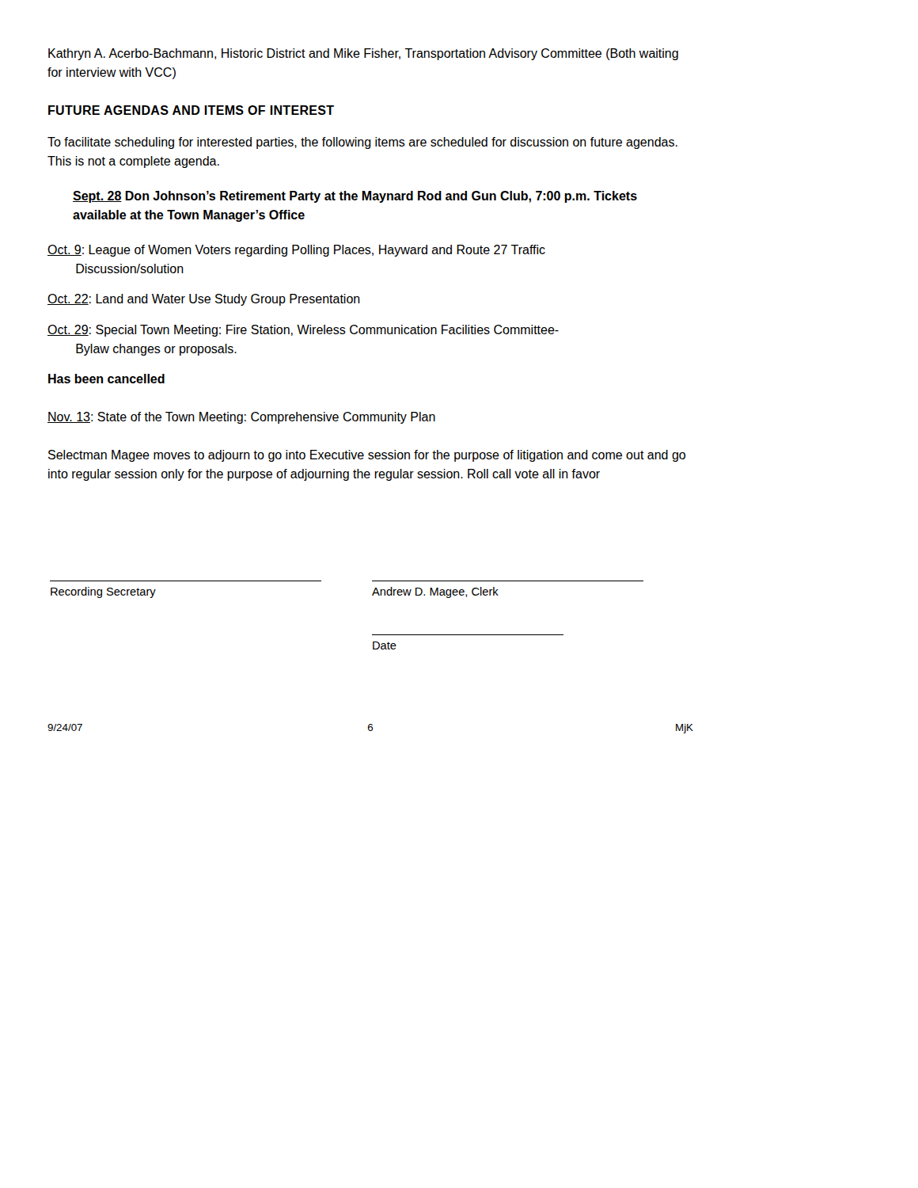Kathryn A. Acerbo-Bachmann, Historic District and Mike Fisher, Transportation Advisory Committee (Both waiting for interview with VCC)
Future Agendas and Items of Interest
To facilitate scheduling for interested parties, the following items are scheduled for discussion on future agendas. This is not a complete agenda.
Sept. 28 Don Johnson’s Retirement Party at the Maynard Rod and Gun Club, 7:00 p.m. Tickets available at the Town Manager’s Office
Oct. 9: League of Women Voters regarding Polling Places, Hayward and Route 27 Traffic Discussion/solution
Oct. 22: Land and Water Use Study Group Presentation
Oct. 29: Special Town Meeting: Fire Station, Wireless Communication Facilities Committee- Bylaw changes or proposals.
Has been cancelled
Nov. 13: State of the Town Meeting: Comprehensive Community Plan
Selectman Magee moves to adjourn to go into Executive session for the purpose of litigation and come out and go into regular session only for the purpose of adjourning the regular session. Roll call vote all in favor
| Recording Secretary | Andrew D. Magee, Clerk |
| | Date |
9/24/07
6
MjK